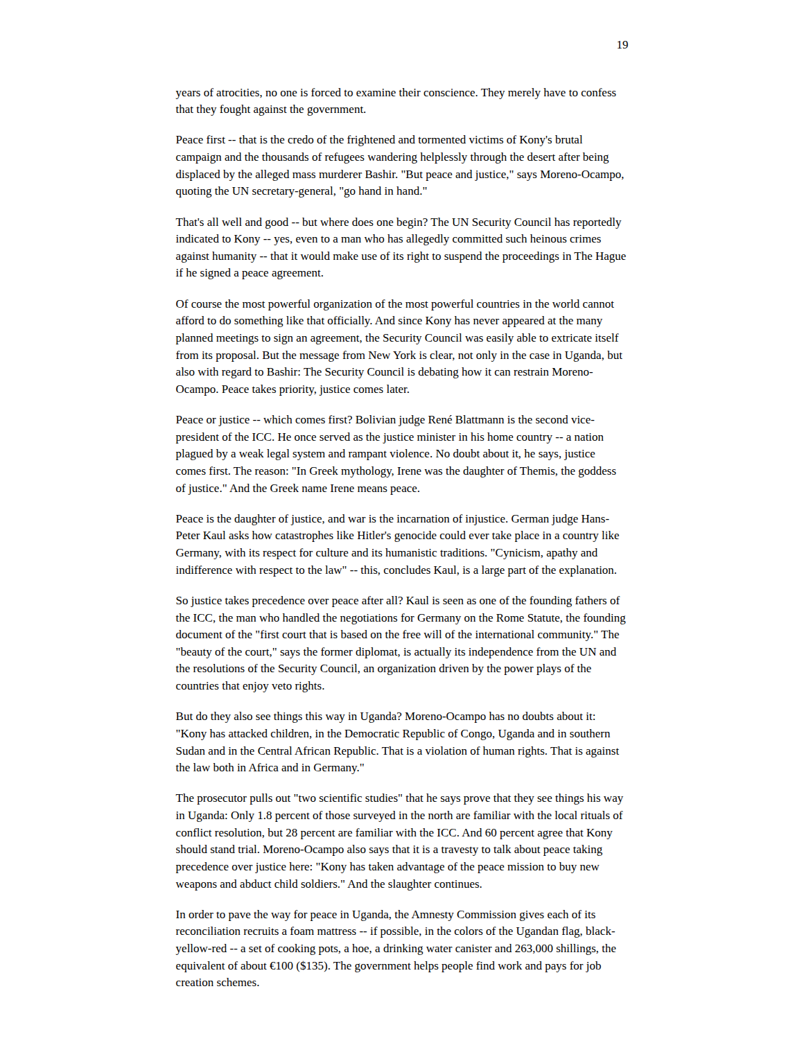19
years of atrocities, no one is forced to examine their conscience. They merely have to confess that they fought against the government.
Peace first -- that is the credo of the frightened and tormented victims of Kony's brutal campaign and the thousands of refugees wandering helplessly through the desert after being displaced by the alleged mass murderer Bashir. "But peace and justice," says Moreno-Ocampo, quoting the UN secretary-general, "go hand in hand."
That's all well and good -- but where does one begin? The UN Security Council has reportedly indicated to Kony -- yes, even to a man who has allegedly committed such heinous crimes against humanity -- that it would make use of its right to suspend the proceedings in The Hague if he signed a peace agreement.
Of course the most powerful organization of the most powerful countries in the world cannot afford to do something like that officially. And since Kony has never appeared at the many planned meetings to sign an agreement, the Security Council was easily able to extricate itself from its proposal. But the message from New York is clear, not only in the case in Uganda, but also with regard to Bashir: The Security Council is debating how it can restrain Moreno-Ocampo. Peace takes priority, justice comes later.
Peace or justice -- which comes first? Bolivian judge René Blattmann is the second vice-president of the ICC. He once served as the justice minister in his home country -- a nation plagued by a weak legal system and rampant violence. No doubt about it, he says, justice comes first. The reason: "In Greek mythology, Irene was the daughter of Themis, the goddess of justice." And the Greek name Irene means peace.
Peace is the daughter of justice, and war is the incarnation of injustice. German judge Hans-Peter Kaul asks how catastrophes like Hitler's genocide could ever take place in a country like Germany, with its respect for culture and its humanistic traditions. "Cynicism, apathy and indifference with respect to the law" -- this, concludes Kaul, is a large part of the explanation.
So justice takes precedence over peace after all? Kaul is seen as one of the founding fathers of the ICC, the man who handled the negotiations for Germany on the Rome Statute, the founding document of the "first court that is based on the free will of the international community." The "beauty of the court," says the former diplomat, is actually its independence from the UN and the resolutions of the Security Council, an organization driven by the power plays of the countries that enjoy veto rights.
But do they also see things this way in Uganda? Moreno-Ocampo has no doubts about it: "Kony has attacked children, in the Democratic Republic of Congo, Uganda and in southern Sudan and in the Central African Republic. That is a violation of human rights. That is against the law both in Africa and in Germany."
The prosecutor pulls out "two scientific studies" that he says prove that they see things his way in Uganda: Only 1.8 percent of those surveyed in the north are familiar with the local rituals of conflict resolution, but 28 percent are familiar with the ICC. And 60 percent agree that Kony should stand trial. Moreno-Ocampo also says that it is a travesty to talk about peace taking precedence over justice here: "Kony has taken advantage of the peace mission to buy new weapons and abduct child soldiers." And the slaughter continues.
In order to pave the way for peace in Uganda, the Amnesty Commission gives each of its reconciliation recruits a foam mattress -- if possible, in the colors of the Ugandan flag, black-yellow-red -- a set of cooking pots, a hoe, a drinking water canister and 263,000 shillings, the equivalent of about €100 ($135). The government helps people find work and pays for job creation schemes.